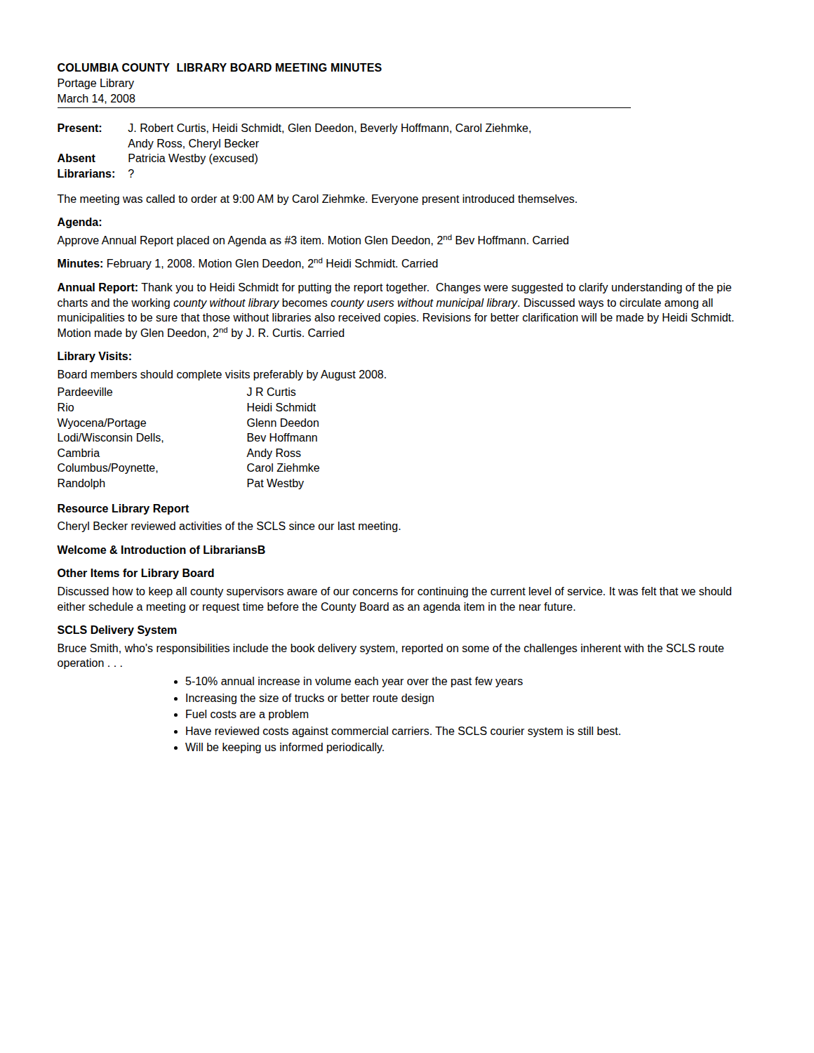COLUMBIA COUNTY LIBRARY BOARD MEETING MINUTES
Portage Library
March 14, 2008
| Present: | J. Robert Curtis, Heidi Schmidt, Glen Deedon, Beverly Hoffmann, Carol Ziehmke, Andy Ross, Cheryl Becker |
| Absent | Patricia Westby (excused) |
| Librarians: | ? |
The meeting was called to order at 9:00 AM by Carol Ziehmke. Everyone present introduced themselves.
Agenda:
Approve Annual Report placed on Agenda as #3 item. Motion Glen Deedon, 2nd Bev Hoffmann. Carried
Minutes: February 1, 2008. Motion Glen Deedon, 2nd Heidi Schmidt. Carried
Annual Report: Thank you to Heidi Schmidt for putting the report together. Changes were suggested to clarify understanding of the pie charts and the working county without library becomes county users without municipal library. Discussed ways to circulate among all municipalities to be sure that those without libraries also received copies. Revisions for better clarification will be made by Heidi Schmidt. Motion made by Glen Deedon, 2nd by J. R. Curtis. Carried
Library Visits:
Board members should complete visits preferably by August 2008.
| Pardeeville | J R Curtis |
| Rio | Heidi Schmidt |
| Wyocena/Portage | Glenn Deedon |
| Lodi/Wisconsin Dells, | Bev Hoffmann |
| Cambria | Andy Ross |
| Columbus/Poynette, | Carol Ziehmke |
| Randolph | Pat Westby |
Resource Library Report
Cheryl Becker reviewed activities of the SCLS since our last meeting.
Welcome & Introduction of LibrariansB
Other Items for Library Board
Discussed how to keep all county supervisors aware of our concerns for continuing the current level of service. It was felt that we should either schedule a meeting or request time before the County Board as an agenda item in the near future.
SCLS Delivery System
Bruce Smith, who's responsibilities include the book delivery system, reported on some of the challenges inherent with the SCLS route operation . . .
5-10% annual increase in volume each year over the past few years
Increasing the size of trucks or better route design
Fuel costs are a problem
Have reviewed costs against commercial carriers. The SCLS courier system is still best.
Will be keeping us informed periodically.